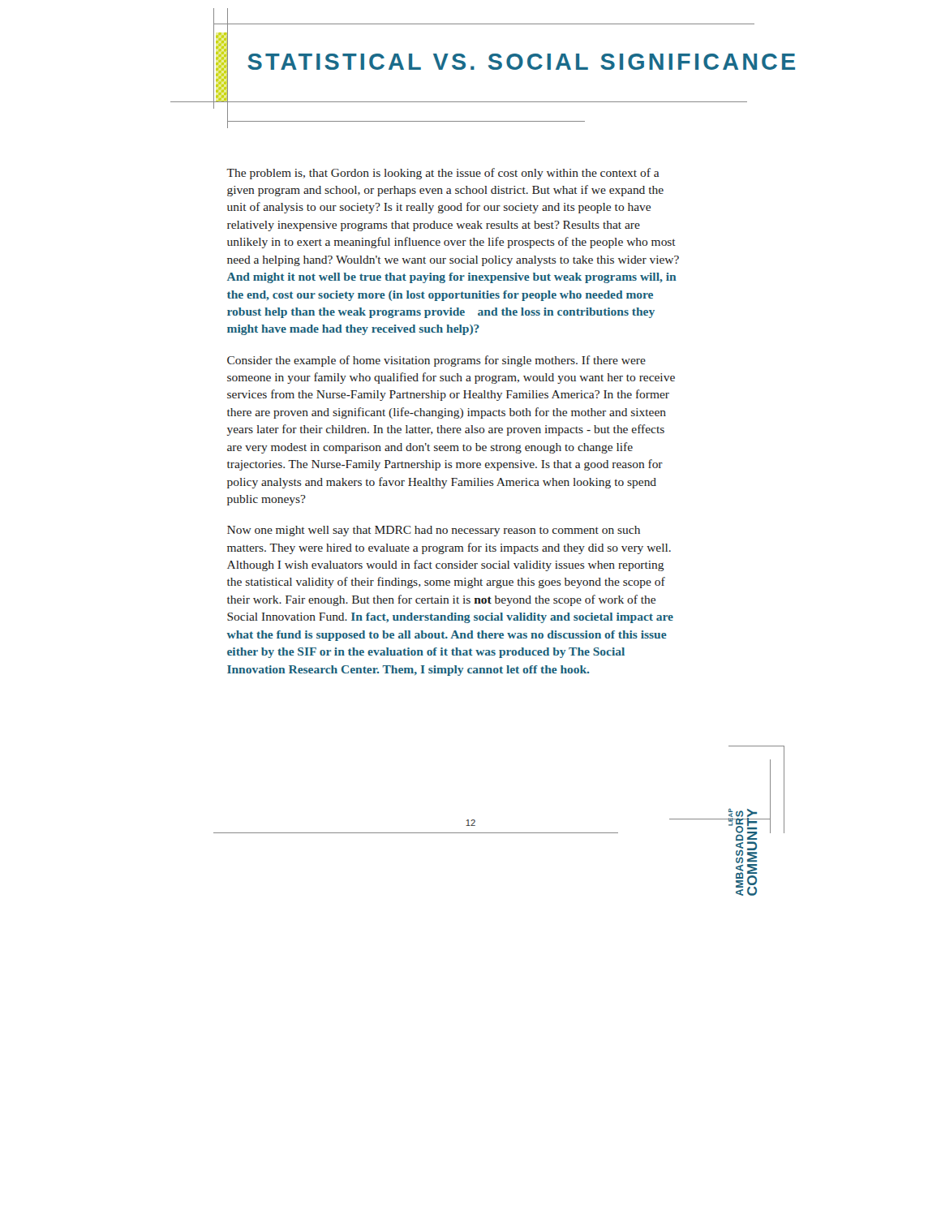Statistical vs. Social Significance
The problem is, that Gordon is looking at the issue of cost only within the context of a given program and school, or perhaps even a school district. But what if we expand the unit of analysis to our society? Is it really good for our society and its people to have relatively inexpensive programs that produce weak results at best? Results that are unlikely in to exert a meaningful influence over the life prospects of the people who most need a helping hand? Wouldn't we want our social policy analysts to take this wider view? And might it not well be true that paying for inexpensive but weak programs will, in the end, cost our society more (in lost opportunities for people who needed more robust help than the weak programs provide and the loss in contributions they might have made had they received such help)?
Consider the example of home visitation programs for single mothers. If there were someone in your family who qualified for such a program, would you want her to receive services from the Nurse-Family Partnership or Healthy Families America? In the former there are proven and significant (life-changing) impacts both for the mother and sixteen years later for their children. In the latter, there also are proven impacts - but the effects are very modest in comparison and don't seem to be strong enough to change life trajectories. The Nurse-Family Partnership is more expensive. Is that a good reason for policy analysts and makers to favor Healthy Families America when looking to spend public moneys?
Now one might well say that MDRC had no necessary reason to comment on such matters. They were hired to evaluate a program for its impacts and they did so very well. Although I wish evaluators would in fact consider social validity issues when reporting the statistical validity of their findings, some might argue this goes beyond the scope of their work. Fair enough. But then for certain it is not beyond the scope of work of the Social Innovation Fund. In fact, understanding social validity and societal impact are what the fund is supposed to be all about. And there was no discussion of this issue either by the SIF or in the evaluation of it that was produced by The Social Innovation Research Center. Them, I simply cannot let off the hook.
LEAP AMBASSADORS COMMUNITY
12